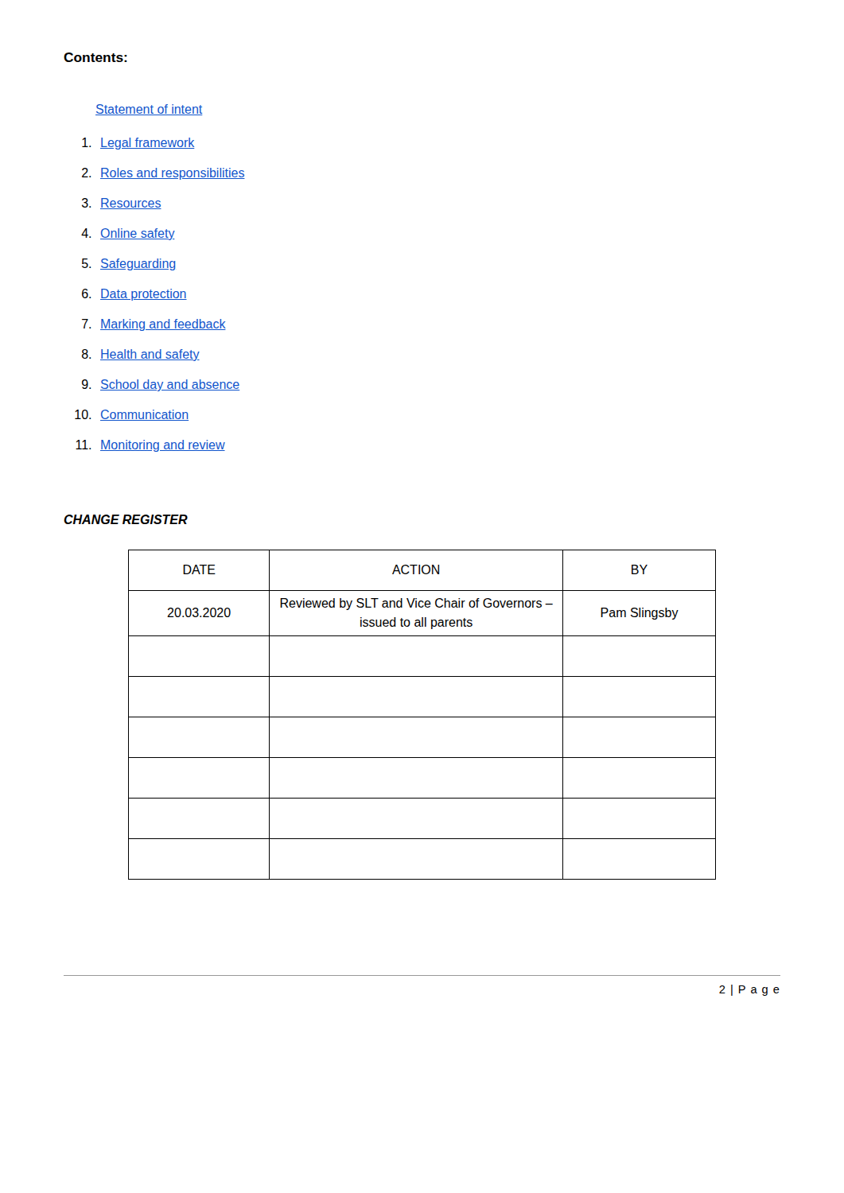Contents:
Statement of intent
Legal framework
Roles and responsibilities
Resources
Online safety
Safeguarding
Data protection
Marking and feedback
Health and safety
School day and absence
Communication
Monitoring and review
CHANGE REGISTER
| DATE | ACTION | BY |
| --- | --- | --- |
| 20.03.2020 | Reviewed by SLT and Vice Chair of Governors – issued to all parents | Pam Slingsby |
2 | P a g e